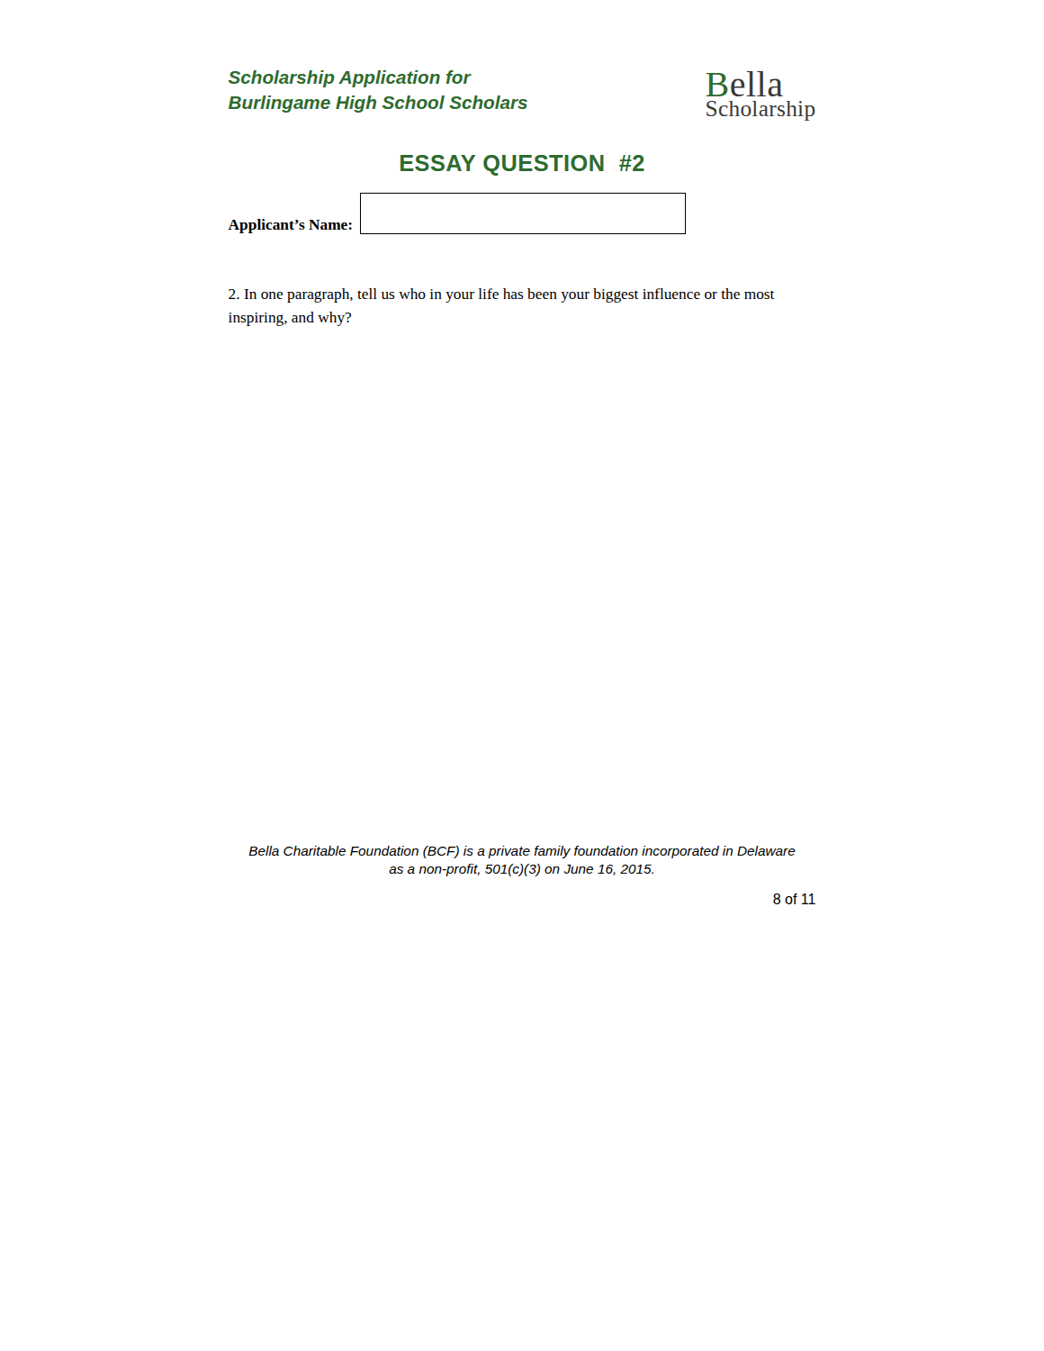Scholarship Application for
Burlingame High School Scholars
Bella
Scholarship
ESSAY QUESTION #2
Applicant’s Name:
2. In one paragraph, tell us who in your life has been your biggest influence or the most inspiring, and why?
Bella Charitable Foundation (BCF) is a private family foundation incorporated in Delaware
as a non-profit, 501(c)(3) on June 16, 2015.
8 of 11